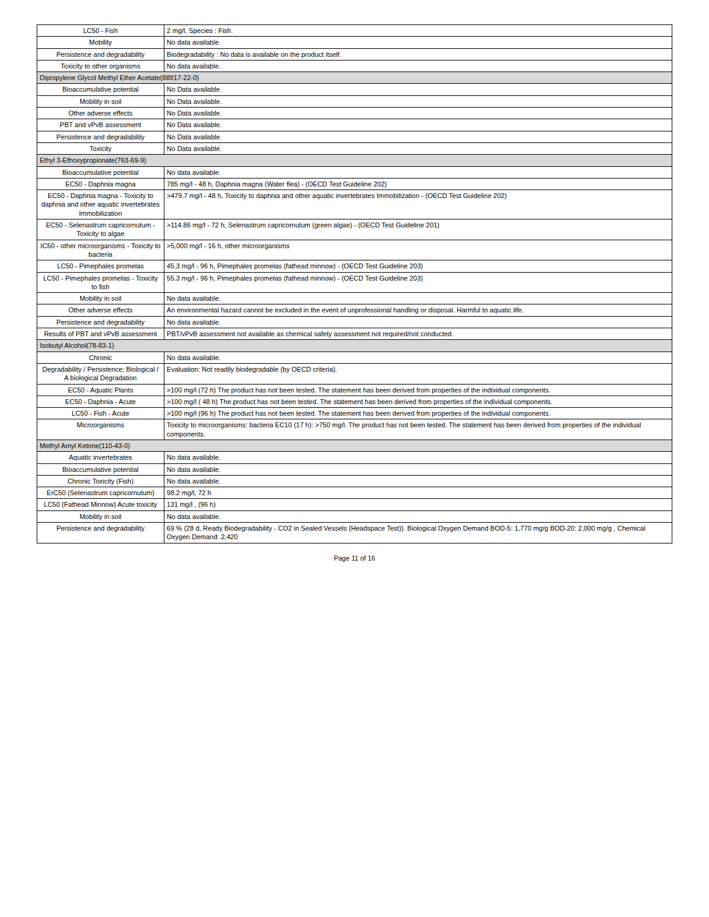| LC50 - Fish | 2 mg/l, Species : Fish. |
| Mobility | No data available. |
| Persistence and degradability | Biodegradability : No data is available on the product itself. |
| Toxicity to other organisms | No data available. |
| Dipropylene Glycol Methyl Ether Acetate(88917-22-0) |
| Bioaccumulative potential | No Data available. |
| Mobility in soil | No Data available. |
| Other adverse effects | No Data available. |
| PBT and vPvB assessment | No Data available. |
| Persistence and degradability | No Data available. |
| Toxicity | No Data available. |
| Ethyl 3-Ethoxypropionate(763-69-9) |
| Bioaccumulative potential | No data available. |
| EC50 - Daphnia magna | 785 mg/l - 48 h, Daphnia magna (Water flea) - (OECD Test Guideline 202) |
| EC50 - Daphnia magna - Toxicity to daphnia and other aquatic invertebrates Immobilization | >479.7 mg/l - 48 h, Toxicity to daphnia and other aquatic invertebrates Immobilization - (OECD Test Guideline 202) |
| EC50 - Selenastrum capricornutum - Toxicity to algae | >114.86 mg/l - 72 h, Selenastrum capricornutum (green algae) - (OECD Test Guideline 201) |
| IC50 - other microorganisms - Toxicity to bacteria | >5,000 mg/l - 16 h, other microorganisms |
| LC50 - Pimephales promelas | 45.3 mg/l - 96 h, Pimephales promelas (fathead minnow) - (OECD Test Guideline 203) |
| LC50 - Pimephales promelas - Toxicity to fish | 55.3 mg/l - 96 h, Pimephales promelas (fathead minnow) - (OECD Test Guideline 203) |
| Mobility in soil | No data available. |
| Other adverse effects | An environmental hazard cannot be excluded in the event of unprofessional handling or disposal. Harmful to aquatic life. |
| Persistence and degradability | No data available. |
| Results of PBT and vPvB assessment | PBT/vPvB assessment not available as chemical safety assessment not required/not conducted. |
| Isobutyl Alcohol(78-83-1) |
| Chronic | No data available. |
| Degradability / Persistence; Biological / A biological Degradation | Evaluation: Not readily biodegradable (by OECD criteria). |
| EC50 - Aquatic Plants | >100 mg/l (72 h) The product has not been tested. The statement has been derived from properties of the individual components. |
| EC50 - Daphnia - Acute | >100 mg/l ( 48 h) The product has not been tested. The statement has been derived from properties of the individual components. |
| LC50 - Fish - Acute | >100 mg/l (96 h) The product has not been tested. The statement has been derived from properties of the individual components. |
| Microorganisms | Toxicity to microorganisms: bacteria EC10 (17 h): >750 mg/l. The product has not been tested. The statement has been derived from properties of the individual components. |
| Methyl Amyl Ketone(110-43-0) |
| Aquatic invertebrates | No data available. |
| Bioaccumulative potential | No data available. |
| Chronic Toxicity (Fish) | No data available. |
| ErC50 (Selenastrum capricornutum) | 98.2 mg/l, 72 h |
| LC50 (Fathead Minnow) Acute toxicity | 131 mg/l , (96 h) |
| Mobility in soil | No data available. |
| Persistence and degradability | 69 % (28 d, Ready Biodegradability - CO2 in Sealed Vessels (Headspace Test)). Biological Oxygen Demand BOD-5: 1,770 mg/g BOD-20: 2,000 mg/g , Chemical Oxygen Demand: 2,420 |
Page 11 of 16